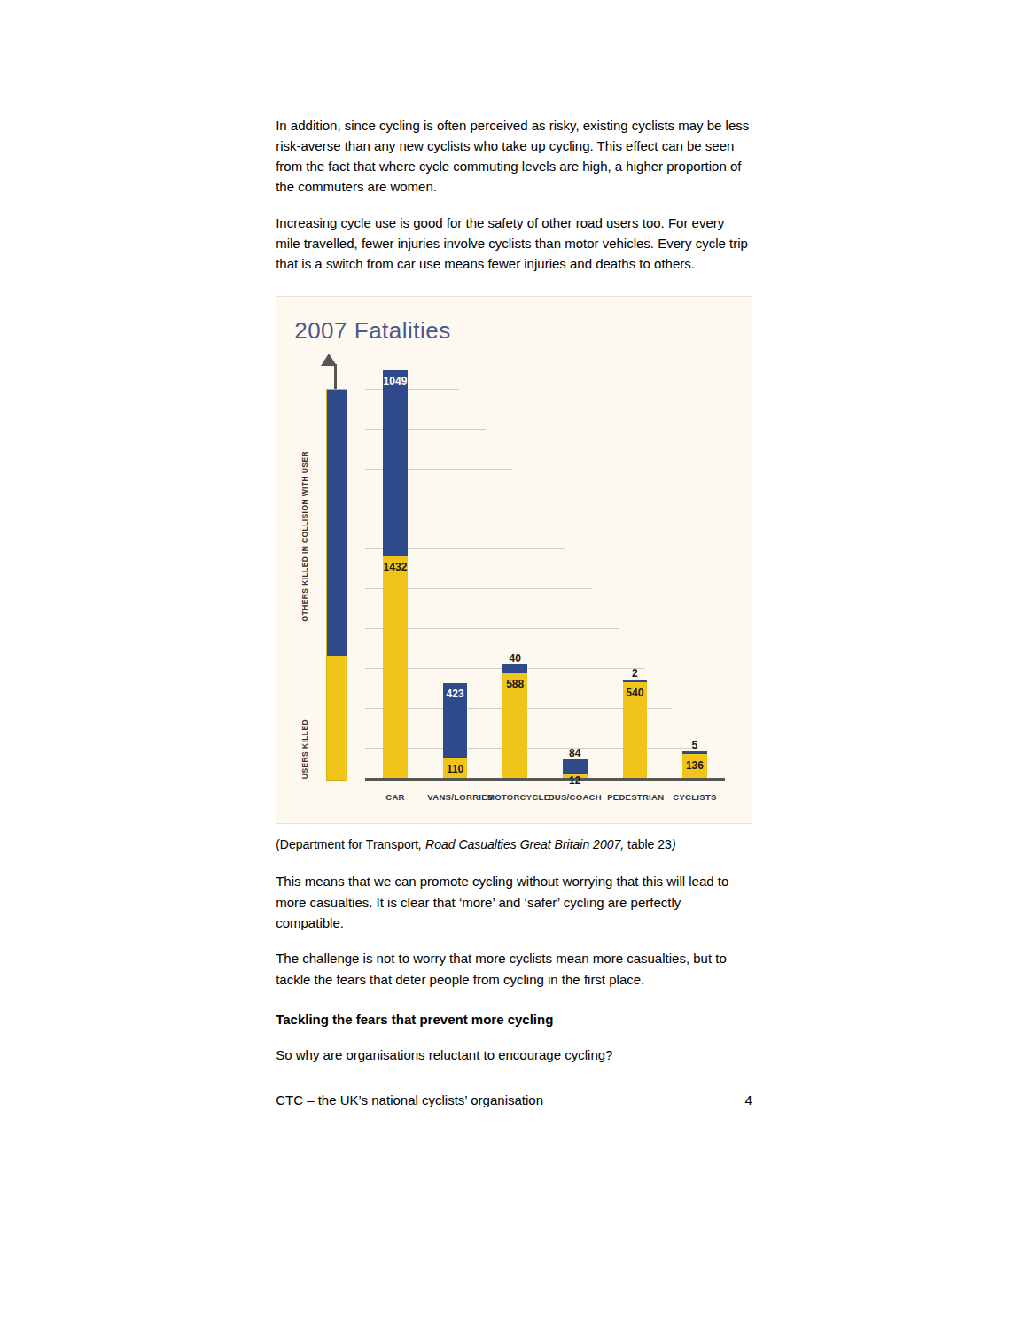In addition, since cycling is often perceived as risky, existing cyclists may be less risk-averse than any new cyclists who take up cycling. This effect can be seen from the fact that where cycle commuting levels are high, a higher proportion of the commuters are women.
Increasing cycle use is good for the safety of other road users too. For every mile travelled, fewer injuries involve cyclists than motor vehicles. Every cycle trip that is a switch from car use means fewer injuries and deaths to others.
2007 Fatalities
OTHERS KILLED IN COLLISION WITH USER USERS KILLED
1049
1432
CAR
423
110
VANS/LORRIES
40
588
MOTORCYCLE
84
12
BUS/COACH
2
540
PEDESTRIAN
5
136
CYCLISTS
(Department for Transport, Road Casualties Great Britain 2007, table 23)
This means that we can promote cycling without worrying that this will lead to more casualties. It is clear that ‘more’ and ‘safer’ cycling are perfectly compatible.
The challenge is not to worry that more cyclists mean more casualties, but to tackle the fears that deter people from cycling in the first place.
Tackling the fears that prevent more cycling
So why are organisations reluctant to encourage cycling?
CTC – the UK’s national cyclists’ organisation 4